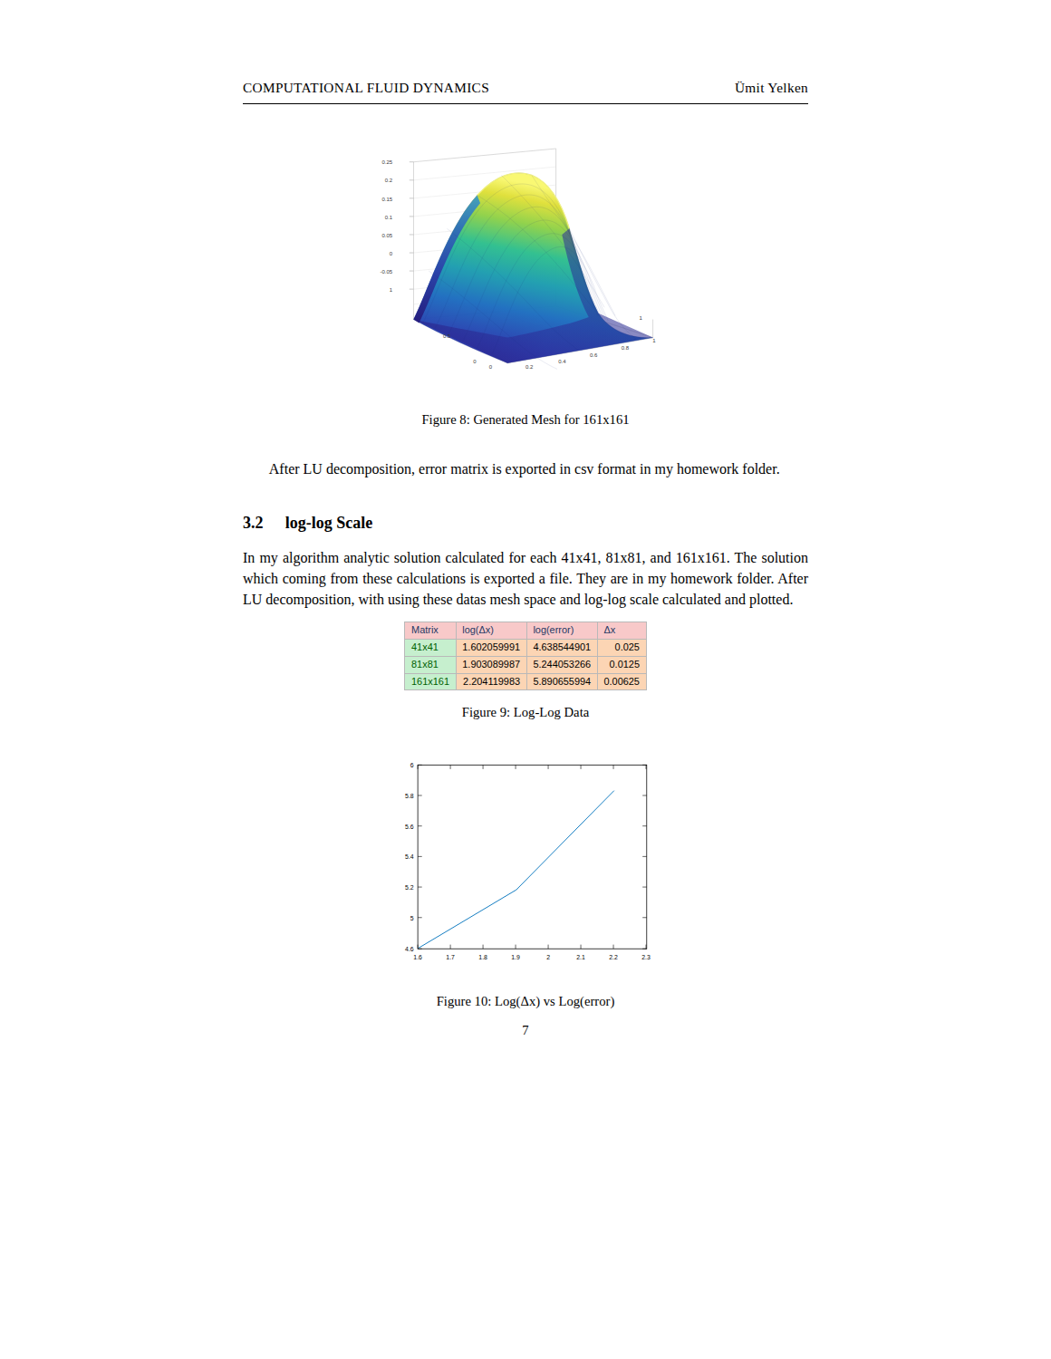Computational Fluid Dynamics
Ümit Yelken
0.25 0.2 0.15 0.1 0.05 0 -0.05 1 0.5 0 0 0.2 0.4 0.6 0.8 1 1
Figure 8: Generated Mesh for 161x161
After LU decomposition, error matrix is exported in csv format in my homework folder.
3.2log-log Scale
In my algorithm analytic solution calculated for each 41x41, 81x81, and 161x161. The solution which coming from these calculations is exported a file. They are in my homework folder. After LU decomposition, with using these datas mesh space and log-log scale calculated and plotted.
| Matrix | log(Δx) | log(error) | Δx |
| --- | --- | --- | --- |
| 41x41 | 1.602059991 | 4.638544901 | 0.025 |
| 81x81 | 1.903089987 | 5.244053266 | 0.0125 |
| 161x161 | 2.204119983 | 5.890655994 | 0.00625 |
Figure 9: Log-Log Data
6 5.8 5.6 5.4 5.2 5 4.6 1.6 1.7 1.8 1.9 2 2.1 2.2 2.3
Figure 10: Log(Δx) vs Log(error)
7